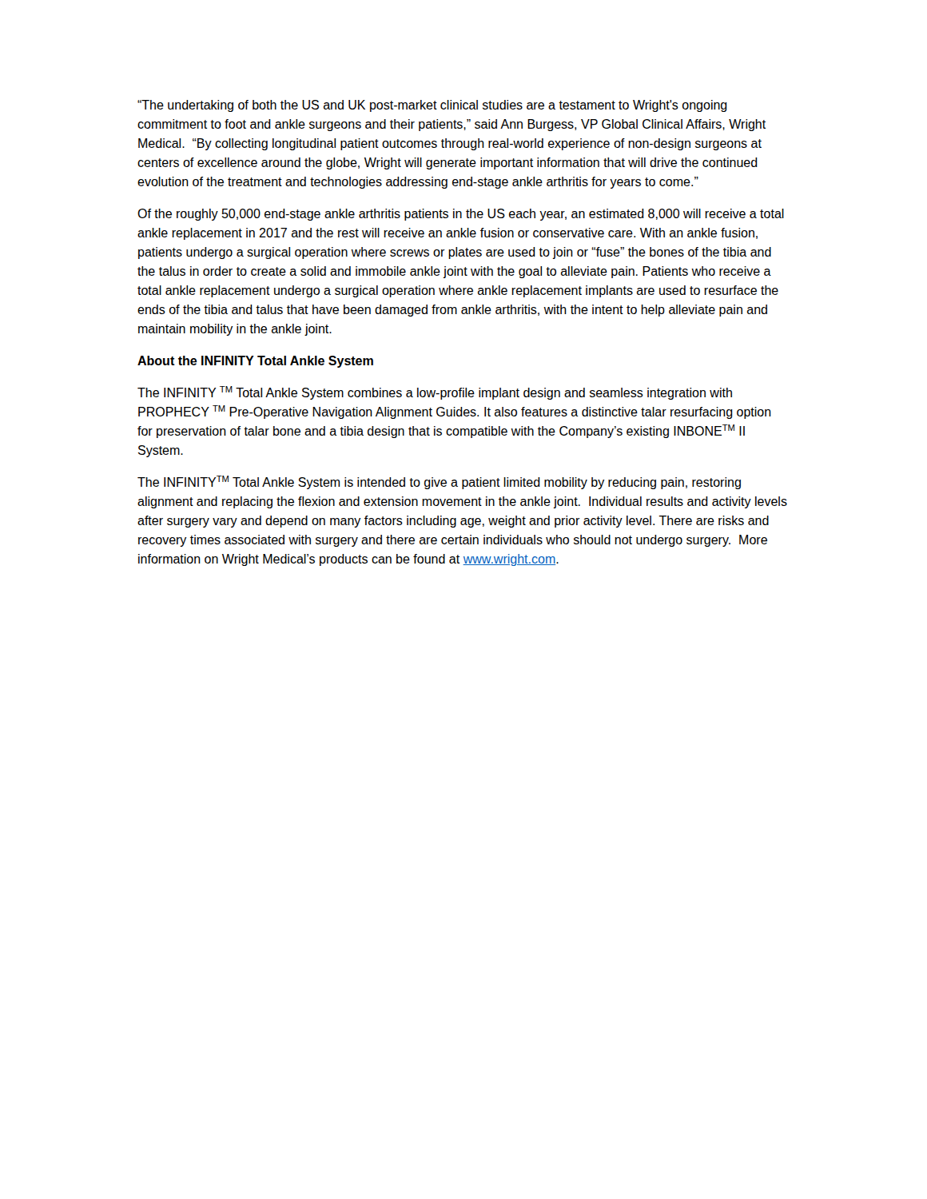“The undertaking of both the US and UK post-market clinical studies are a testament to Wright's ongoing commitment to foot and ankle surgeons and their patients,” said Ann Burgess, VP Global Clinical Affairs, Wright Medical. “By collecting longitudinal patient outcomes through real-world experience of non-design surgeons at centers of excellence around the globe, Wright will generate important information that will drive the continued evolution of the treatment and technologies addressing end-stage ankle arthritis for years to come.”
Of the roughly 50,000 end-stage ankle arthritis patients in the US each year, an estimated 8,000 will receive a total ankle replacement in 2017 and the rest will receive an ankle fusion or conservative care. With an ankle fusion, patients undergo a surgical operation where screws or plates are used to join or “fuse” the bones of the tibia and the talus in order to create a solid and immobile ankle joint with the goal to alleviate pain. Patients who receive a total ankle replacement undergo a surgical operation where ankle replacement implants are used to resurface the ends of the tibia and talus that have been damaged from ankle arthritis, with the intent to help alleviate pain and maintain mobility in the ankle joint.
About the INFINITY Total Ankle System
The INFINITY TM Total Ankle System combines a low-profile implant design and seamless integration with PROPHECY TM Pre-Operative Navigation Alignment Guides. It also features a distinctive talar resurfacing option for preservation of talar bone and a tibia design that is compatible with the Company’s existing INBONETM II System.
The INFINITYTM Total Ankle System is intended to give a patient limited mobility by reducing pain, restoring alignment and replacing the flexion and extension movement in the ankle joint. Individual results and activity levels after surgery vary and depend on many factors including age, weight and prior activity level. There are risks and recovery times associated with surgery and there are certain individuals who should not undergo surgery. More information on Wright Medical’s products can be found at www.wright.com.